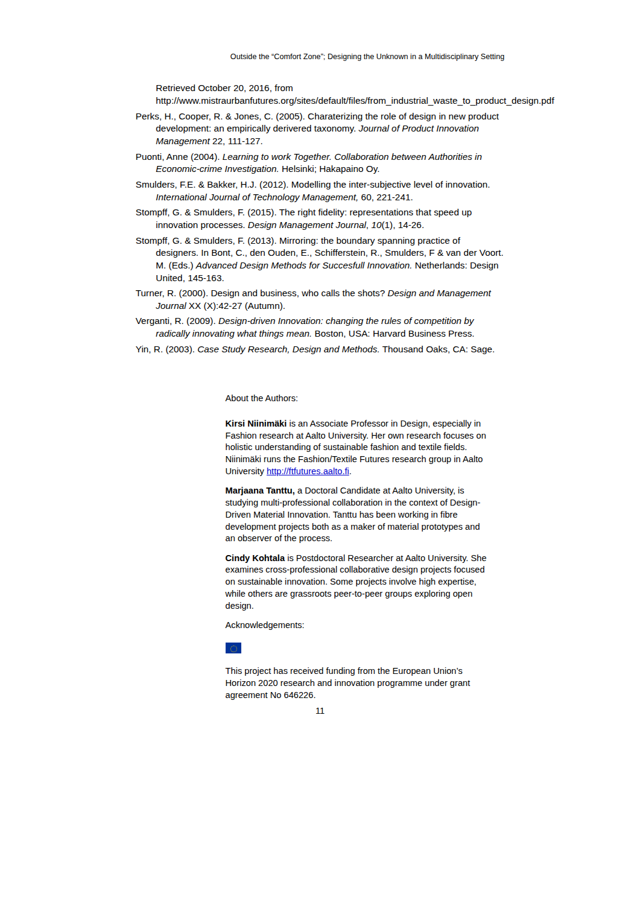Outside the “Comfort Zone”; Designing the Unknown in a Multidisciplinary Setting
Retrieved October 20, 2016, from
http://www.mistraurbanfutures.org/sites/default/files/from_industrial_waste_to_product_design.pdf
Perks, H., Cooper, R. & Jones, C. (2005). Charaterizing the role of design in new product development: an empirically derivered taxonomy. Journal of Product Innovation Management 22, 111-127.
Puonti, Anne (2004). Learning to work Together. Collaboration between Authorities in Economic-crime Investigation. Helsinki; Hakapaino Oy.
Smulders, F.E. & Bakker, H.J. (2012). Modelling the inter-subjective level of innovation. International Journal of Technology Management, 60, 221-241.
Stompff, G. & Smulders, F. (2015). The right fidelity: representations that speed up innovation processes. Design Management Journal, 10(1), 14-26.
Stompff, G. & Smulders, F. (2013). Mirroring: the boundary spanning practice of designers. In Bont, C., den Ouden, E., Schifferstein, R., Smulders, F & van der Voort. M. (Eds.) Advanced Design Methods for Succesfull Innovation. Netherlands: Design United, 145-163.
Turner, R. (2000). Design and business, who calls the shots? Design and Management Journal XX (X):42-27 (Autumn).
Verganti, R. (2009). Design-driven Innovation: changing the rules of competition by radically innovating what things mean. Boston, USA: Harvard Business Press.
Yin, R. (2003). Case Study Research, Design and Methods. Thousand Oaks, CA: Sage.
About the Authors:
Kirsi Niinimäki is an Associate Professor in Design, especially in Fashion research at Aalto University. Her own research focuses on holistic understanding of sustainable fashion and textile fields. Niinimäki runs the Fashion/Textile Futures research group in Aalto University http://ftfutures.aalto.fi.
Marjaana Tanttu, a Doctoral Candidate at Aalto University, is studying multi-professional collaboration in the context of Design-Driven Material Innovation. Tanttu has been working in fibre development projects both as a maker of material prototypes and an observer of the process.
Cindy Kohtala is Postdoctoral Researcher at Aalto University. She examines cross-professional collaborative design projects focused on sustainable innovation. Some projects involve high expertise, while others are grassroots peer-to-peer groups exploring open design.
Acknowledgements:
This project has received funding from the European Union’s Horizon 2020 research and innovation programme under grant agreement No 646226.
11